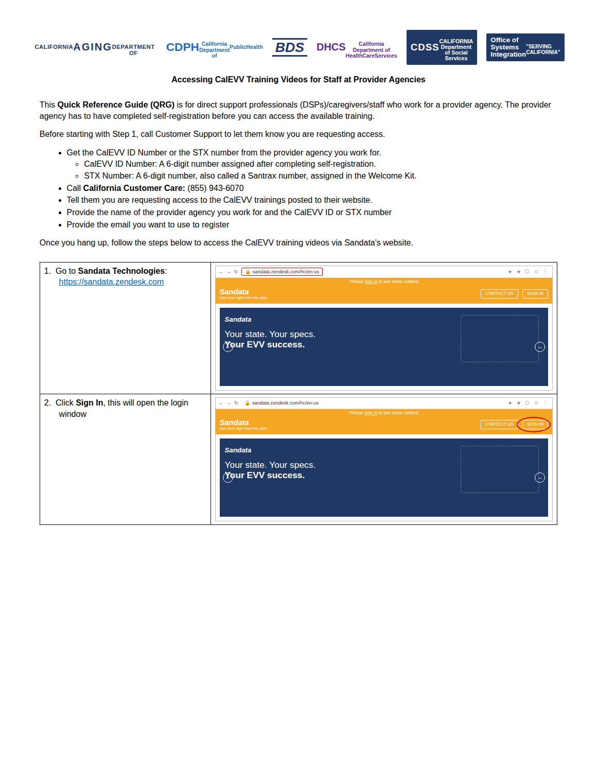CALIFORNIA
AGING
DEPARTMENT OF
CDPH
California Department of
PublicHealth
BDS
DHCS
California Department of
HealthCareServices
CDSS
CALIFORNIA
Department of Social Services
Office of
Systems
Integration
"SERVING CALIFORNIA"
Accessing CalEVV Training Videos for Staff at Provider Agencies
This Quick Reference Guide (QRG) is for direct support professionals (DSPs)/caregivers/staff who work for a provider agency. The provider agency has to have completed self-registration before you can access the available training.
Before starting with Step 1, call Customer Support to let them know you are requesting access.
Get the CalEVV ID Number or the STX number from the provider agency you work for.
CalEVV ID Number: A 6-digit number assigned after completing self-registration.
STX Number: A 6-digit number, also called a Santrax number, assigned in the Welcome Kit.
Call California Customer Care: (855) 943-6070
Tell them you are requesting access to the CalEVV trainings posted to their website.
Provide the name of the provider agency you work for and the CalEVV ID or STX number
Provide the email you want to use to register
Once you hang up, follow the steps below to access the CalEVV training videos via Sandata's website.
| 1. Go to Sandata Technologies : https://sandata.zendesk.com | ← → ↻ 🔒 sandata.zendesk.com/hc/en-us ★ ★ ☐ ☺ ⋮ Please sign in to see more content Sandata Get more right from the start CONTACT US SIGN IN Sandata ← → Your state. Your specs. Your EVV success. |
| 2. Click Sign In , this will open the login window | ← → ↻ 🔒 sandata.zendesk.com/hc/en-us ★ ★ ☐ ☺ ⋮ Please sign in to see more content Sandata Get more right from the start CONTACT US SIGN IN Sandata ← → Your state. Your specs. Your EVV success. |